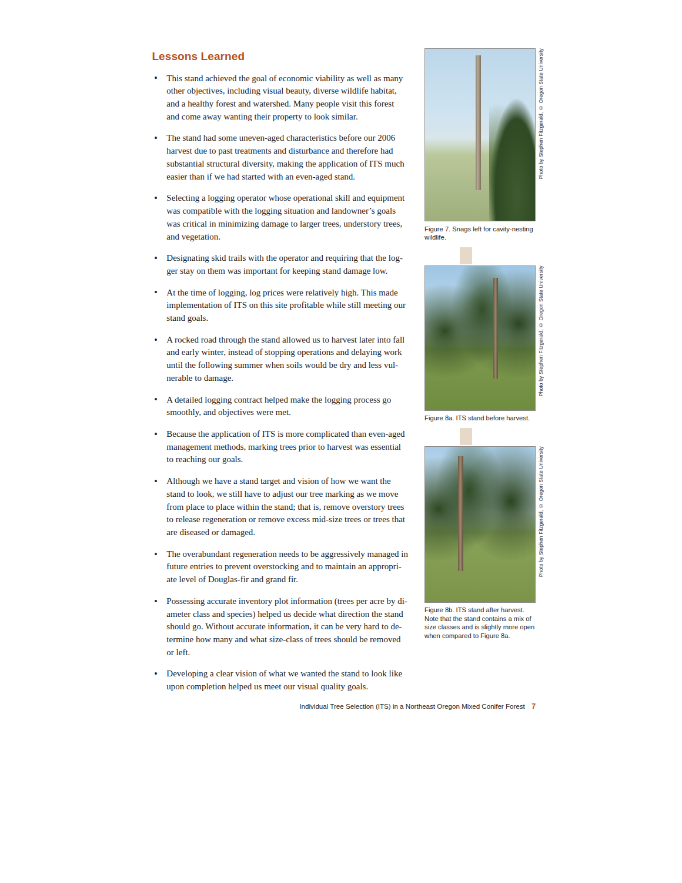Lessons Learned
This stand achieved the goal of economic viability as well as many other objectives, including visual beauty, diverse wildlife habitat, and a healthy forest and watershed. Many people visit this forest and come away wanting their property to look similar.
The stand had some uneven-aged characteristics before our 2006 harvest due to past treatments and disturbance and therefore had substantial structural diversity, making the application of ITS much easier than if we had started with an even-aged stand.
Selecting a logging operator whose operational skill and equipment was compatible with the logging situation and landowner’s goals was critical in minimizing damage to larger trees, understory trees, and vegetation.
Designating skid trails with the operator and requiring that the logger stay on them was important for keeping stand damage low.
At the time of logging, log prices were relatively high. This made implementation of ITS on this site profitable while still meeting our stand goals.
A rocked road through the stand allowed us to harvest later into fall and early winter, instead of stopping operations and delaying work until the following summer when soils would be dry and less vulnerable to damage.
A detailed logging contract helped make the logging process go smoothly, and objectives were met.
Because the application of ITS is more complicated than even-aged management methods, marking trees prior to harvest was essential to reaching our goals.
Although we have a stand target and vision of how we want the stand to look, we still have to adjust our tree marking as we move from place to place within the stand; that is, remove overstory trees to release regeneration or remove excess mid-size trees or trees that are diseased or damaged.
The overabundant regeneration needs to be aggressively managed in future entries to prevent overstocking and to maintain an appropriate level of Douglas-fir and grand fir.
Possessing accurate inventory plot information (trees per acre by diameter class and species) helped us decide what direction the stand should go. Without accurate information, it can be very hard to determine how many and what size-class of trees should be removed or left.
Developing a clear vision of what we wanted the stand to look like upon completion helped us meet our visual quality goals.
Photo by Stephen Fitzgerald, © Oregon State University
Figure 7. Snags left for cavity-nesting wildlife.
Photo by Stephen Fitzgerald, © Oregon State University
Figure 8a. ITS stand before harvest.
Photo by Stephen Fitzgerald, © Oregon State University
Figure 8b. ITS stand after harvest. Note that the stand contains a mix of size classes and is slightly more open when compared to Figure 8a.
Individual Tree Selection (ITS) in a Northeast Oregon Mixed Conifer Forest 7